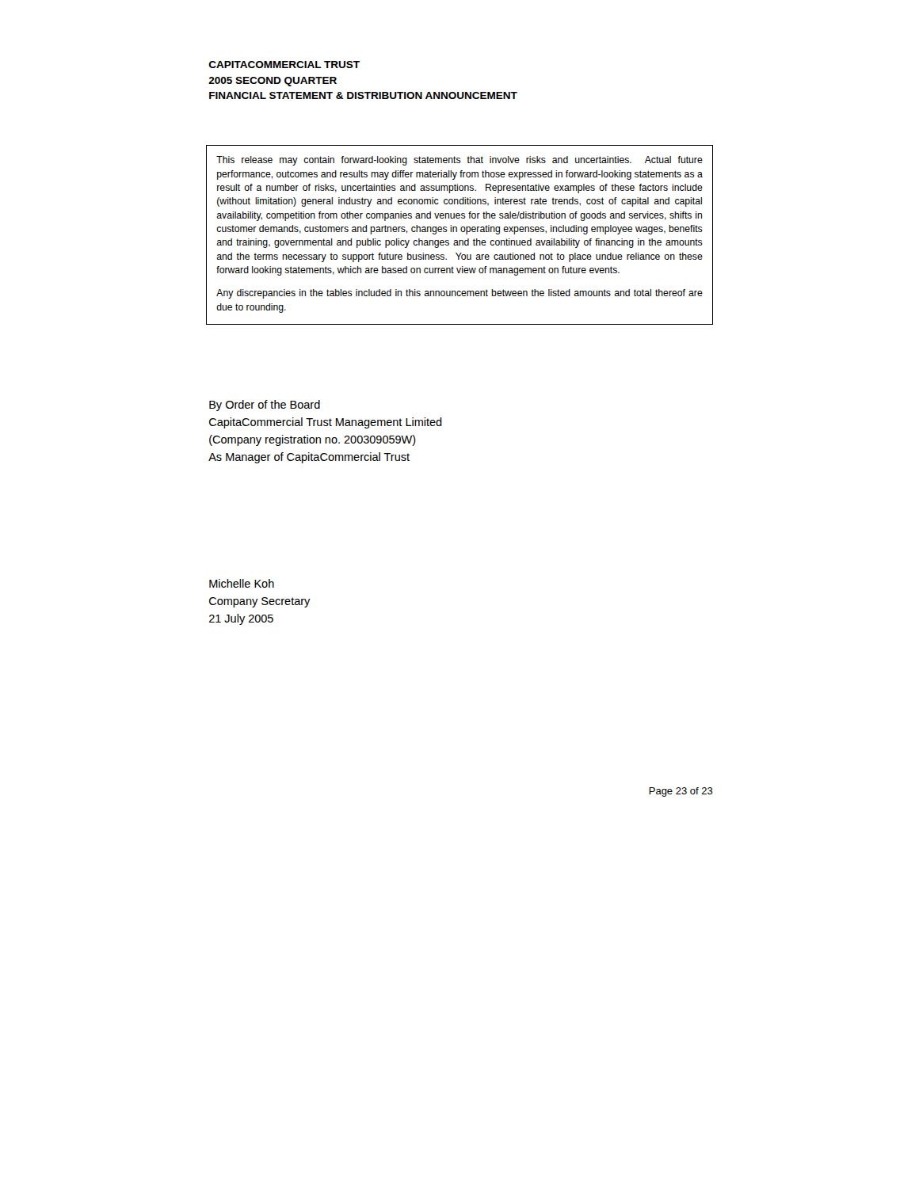CAPITACOMMERCIAL TRUST
2005 SECOND QUARTER
FINANCIAL STATEMENT & DISTRIBUTION ANNOUNCEMENT
This release may contain forward-looking statements that involve risks and uncertainties. Actual future performance, outcomes and results may differ materially from those expressed in forward-looking statements as a result of a number of risks, uncertainties and assumptions. Representative examples of these factors include (without limitation) general industry and economic conditions, interest rate trends, cost of capital and capital availability, competition from other companies and venues for the sale/distribution of goods and services, shifts in customer demands, customers and partners, changes in operating expenses, including employee wages, benefits and training, governmental and public policy changes and the continued availability of financing in the amounts and the terms necessary to support future business. You are cautioned not to place undue reliance on these forward looking statements, which are based on current view of management on future events.
Any discrepancies in the tables included in this announcement between the listed amounts and total thereof are due to rounding.
By Order of the Board
CapitaCommercial Trust Management Limited
(Company registration no. 200309059W)
As Manager of CapitaCommercial Trust
Michelle Koh
Company Secretary
21 July 2005
Page 23 of 23